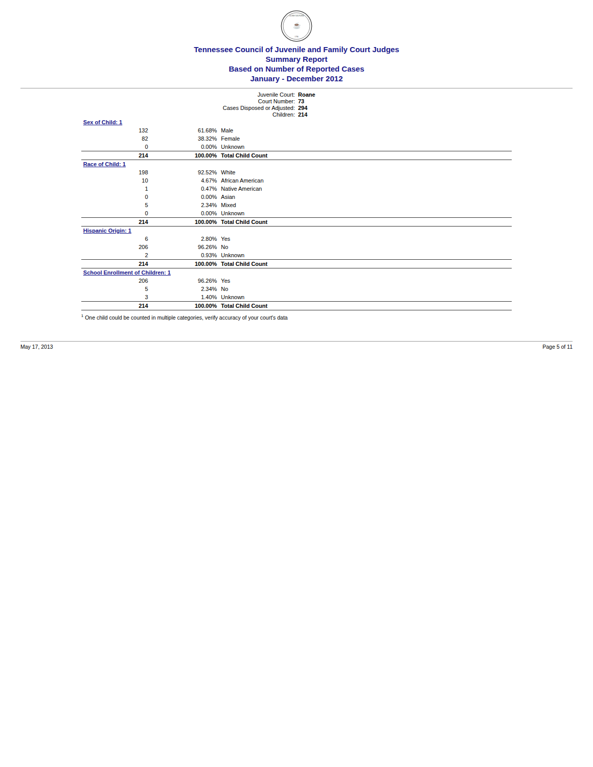Tennessee Council of Juvenile and Family Court Judges
Summary Report
Based on Number of Reported Cases
January - December 2012
Juvenile Court: Roane
Court Number: 73
Cases Disposed or Adjusted: 294
Children: 214
| Sex of Child: 1 |
| 132 | 61.68% | Male |
| 82 | 38.32% | Female |
| 0 | 0.00% | Unknown |
| 214 | 100.00% | Total Child Count |
| Race of Child: 1 |
| 198 | 92.52% | White |
| 10 | 4.67% | African American |
| 1 | 0.47% | Native American |
| 0 | 0.00% | Asian |
| 5 | 2.34% | Mixed |
| 0 | 0.00% | Unknown |
| 214 | 100.00% | Total Child Count |
| Hispanic Origin: 1 |
| 6 | 2.80% | Yes |
| 206 | 96.26% | No |
| 2 | 0.93% | Unknown |
| 214 | 100.00% | Total Child Count |
| School Enrollment of Children: 1 |
| 206 | 96.26% | Yes |
| 5 | 2.34% | No |
| 3 | 1.40% | Unknown |
| 214 | 100.00% | Total Child Count |
1 One child could be counted in multiple categories, verify accuracy of your court's data
May 17, 2013 Page 5 of 11